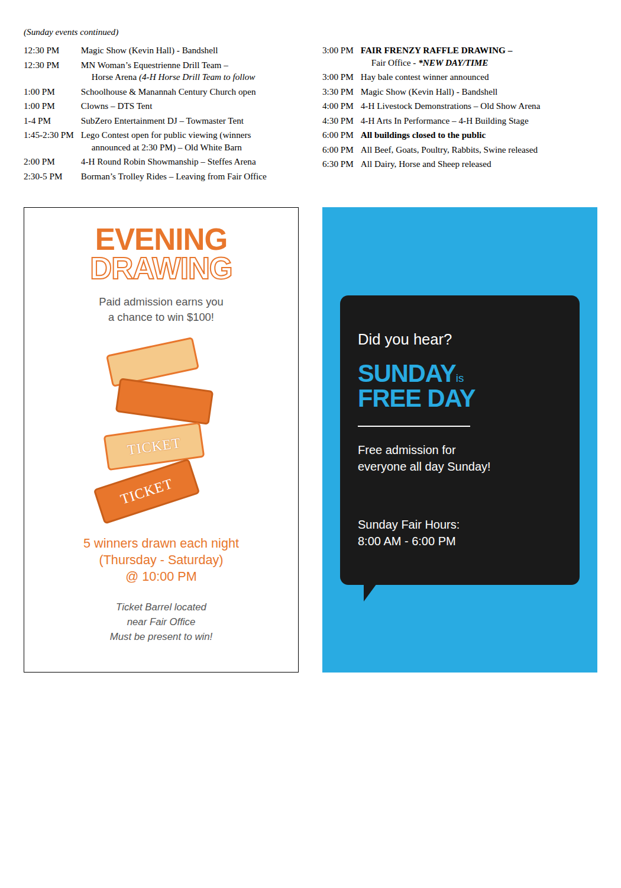(Sunday events continued)
| 12:30 PM | Magic Show (Kevin Hall) - Bandshell |
| 12:30 PM | MN Woman’s Equestrienne Drill Team – Horse Arena (4-H Horse Drill Team to follow |
| 1:00 PM | Schoolhouse & Manannah Century Church open |
| 1:00 PM | Clowns – DTS Tent |
| 1-4 PM | SubZero Entertainment DJ – Towmaster Tent |
| 1:45-2:30 PM | Lego Contest open for public viewing (winners announced at 2:30 PM) – Old White Barn |
| 2:00 PM | 4-H Round Robin Showmanship – Steffes Arena |
| 2:30-5 PM | Borman’s Trolley Rides – Leaving from Fair Office |
| 3:00 PM | FAIR FRENZY RAFFLE DRAWING – Fair Office - *NEW DAY/TIME |
| 3:00 PM | Hay bale contest winner announced |
| 3:30 PM | Magic Show (Kevin Hall) - Bandshell |
| 4:00 PM | 4-H Livestock Demonstrations – Old Show Arena |
| 4:30 PM | 4-H Arts In Performance – 4-H Building Stage |
| 6:00 PM | All buildings closed to the public |
| 6:00 PM | All Beef, Goats, Poultry, Rabbits, Swine released |
| 6:30 PM | All Dairy, Horse and Sheep released |
EVENINGDRAWING
Paid admission earns you
a chance to win $100!
TICKET
TICKET
5 winners drawn each night
(Thursday - Saturday)
@ 10:00 PM
Ticket Barrel located
near Fair Office
Must be present to win!
Did you hear?
SUNDAYis
FREE DAY
Free admission for
everyone all day Sunday!
Sunday Fair Hours:
8:00 AM - 6:00 PM